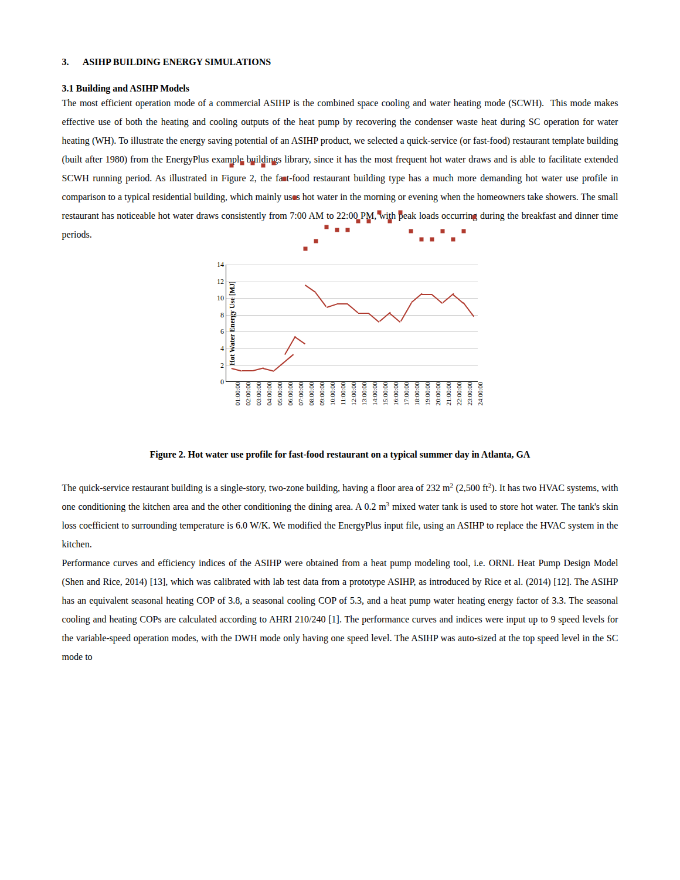3. ASIHP BUILDING ENERGY SIMULATIONS
3.1 Building and ASIHP Models
The most efficient operation mode of a commercial ASIHP is the combined space cooling and water heating mode (SCWH). This mode makes effective use of both the heating and cooling outputs of the heat pump by recovering the condenser waste heat during SC operation for water heating (WH). To illustrate the energy saving potential of an ASIHP product, we selected a quick-service (or fast-food) restaurant template building (built after 1980) from the EnergyPlus example buildings library, since it has the most frequent hot water draws and is able to facilitate extended SCWH running period. As illustrated in Figure 2, the fast-food restaurant building type has a much more demanding hot water use profile in comparison to a typical residential building, which mainly uses hot water in the morning or evening when the homeowners take showers. The small restaurant has noticeable hot water draws consistently from 7:00 AM to 22:00 PM, with peak loads occurring during the breakfast and dinner time periods.
Hot Water Energy Use [MJ]
14
12
10
8
6
4
2
0
01:00:00 02:00:00 03:00:00 04:00:00 05:00:00 06:00:00 07:00:00 08:00:00 09:00:00 10:00:00 11:00:00 12:00:00 13:00:00 14:00:00 15:00:00 16:00:00 17:00:00 18:00:00 19:00:00 20:00:00 21:00:00 22:00:00 23:00:00 24:00:00
Figure 2. Hot water use profile for fast-food restaurant on a typical summer day in Atlanta, GA
The quick-service restaurant building is a single-story, two-zone building, having a floor area of 232 m2 (2,500 ft2). It has two HVAC systems, with one conditioning the kitchen area and the other conditioning the dining area. A 0.2 m3 mixed water tank is used to store hot water. The tank's skin loss coefficient to surrounding temperature is 6.0 W/K. We modified the EnergyPlus input file, using an ASIHP to replace the HVAC system in the kitchen.
Performance curves and efficiency indices of the ASIHP were obtained from a heat pump modeling tool, i.e. ORNL Heat Pump Design Model (Shen and Rice, 2014) [13], which was calibrated with lab test data from a prototype ASIHP, as introduced by Rice et al. (2014) [12]. The ASIHP has an equivalent seasonal heating COP of 3.8, a seasonal cooling COP of 5.3, and a heat pump water heating energy factor of 3.3. The seasonal cooling and heating COPs are calculated according to AHRI 210/240 [1]. The performance curves and indices were input up to 9 speed levels for the variable-speed operation modes, with the DWH mode only having one speed level. The ASIHP was auto-sized at the top speed level in the SC mode to